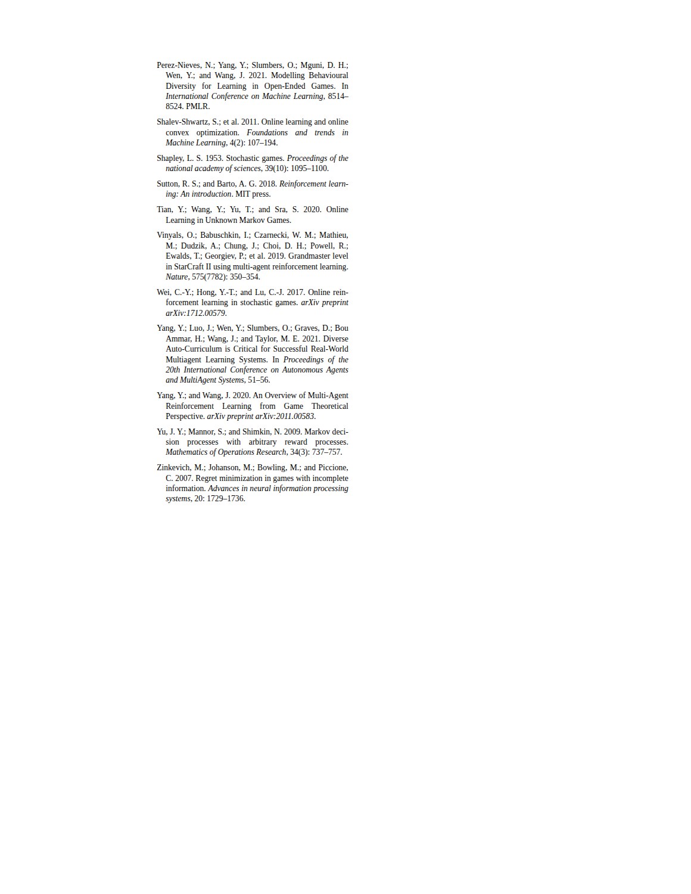Perez-Nieves, N.; Yang, Y.; Slumbers, O.; Mguni, D. H.; Wen, Y.; and Wang, J. 2021. Modelling Behavioural Diversity for Learning in Open-Ended Games. In International Conference on Machine Learning, 8514–8524. PMLR.
Shalev-Shwartz, S.; et al. 2011. Online learning and online convex optimization. Foundations and trends in Machine Learning, 4(2): 107–194.
Shapley, L. S. 1953. Stochastic games. Proceedings of the national academy of sciences, 39(10): 1095–1100.
Sutton, R. S.; and Barto, A. G. 2018. Reinforcement learning: An introduction. MIT press.
Tian, Y.; Wang, Y.; Yu, T.; and Sra, S. 2020. Online Learning in Unknown Markov Games.
Vinyals, O.; Babuschkin, I.; Czarnecki, W. M.; Mathieu, M.; Dudzik, A.; Chung, J.; Choi, D. H.; Powell, R.; Ewalds, T.; Georgiev, P.; et al. 2019. Grandmaster level in StarCraft II using multi-agent reinforcement learning. Nature, 575(7782): 350–354.
Wei, C.-Y.; Hong, Y.-T.; and Lu, C.-J. 2017. Online reinforcement learning in stochastic games. arXiv preprint arXiv:1712.00579.
Yang, Y.; Luo, J.; Wen, Y.; Slumbers, O.; Graves, D.; Bou Ammar, H.; Wang, J.; and Taylor, M. E. 2021. Diverse Auto-Curriculum is Critical for Successful Real-World Multiagent Learning Systems. In Proceedings of the 20th International Conference on Autonomous Agents and MultiAgent Systems, 51–56.
Yang, Y.; and Wang, J. 2020. An Overview of Multi-Agent Reinforcement Learning from Game Theoretical Perspective. arXiv preprint arXiv:2011.00583.
Yu, J. Y.; Mannor, S.; and Shimkin, N. 2009. Markov decision processes with arbitrary reward processes. Mathematics of Operations Research, 34(3): 737–757.
Zinkevich, M.; Johanson, M.; Bowling, M.; and Piccione, C. 2007. Regret minimization in games with incomplete information. Advances in neural information processing systems, 20: 1729–1736.